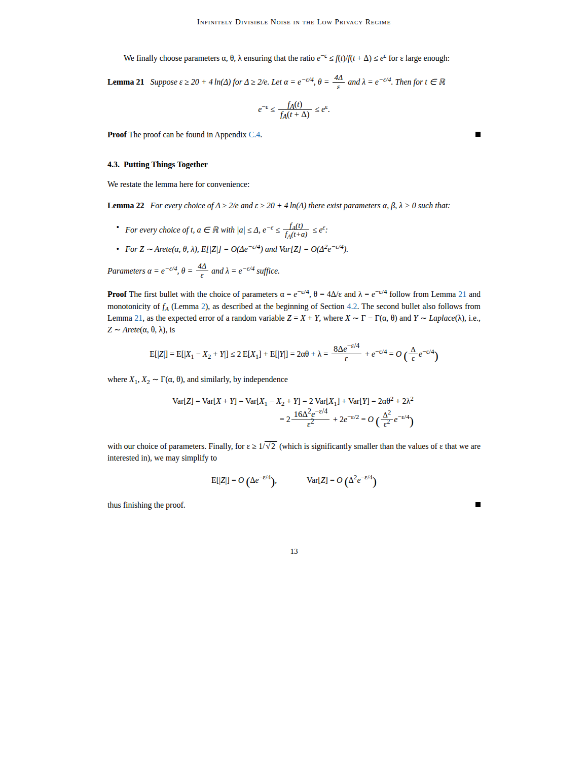Infinitely Divisible Noise in the Low Privacy Regime
We finally choose parameters α, θ, λ ensuring that the ratio e−ε ≤ f(t)/f(t + Δ) ≤ eε for ε large enough:
Lemma 21 Suppose ε ≥ 20 + 4 ln(Δ) for Δ ≥ 2/e. Let α = e−ε/4, θ = 4Δ ε and λ = e−ε/4. Then for t ∈ ℝ
e−ε ≤ fA(t) fA(t + Δ) ≤ eε.
Proof The proof can be found in Appendix C.4.
4.3. Putting Things Together
We restate the lemma here for convenience:
Lemma 22 For every choice of Δ ≥ 2/e and ε ≥ 20 + 4 ln(Δ) there exist parameters α, β, λ > 0 such that:
For every choice of t, a ∈ ℝ with |a| ≤ Δ, e−ε ≤ fA(t) fA(t+a) ≤ eε:
For Z ∼ Arete(α, θ, λ), E[|Z|] = O(Δe−ε/4) and Var[Z] = O(Δ2e−ε/4).
Parameters α = e−ε/4, θ = 4Δ ε and λ = e−ε/4 suffice.
Proof The first bullet with the choice of parameters α = e−ε/4, θ = 4Δ/ε and λ = e−ε/4 follow from Lemma 21 and monotonicity of fA (Lemma 2), as described at the beginning of Section 4.2. The second bullet also follows from Lemma 21, as the expected error of a random variable Z = X + Y, where X ∼ Γ − Γ(α, θ) and Y ∼ Laplace(λ), i.e., Z ∼ Arete(α, θ, λ), is
E[|Z|] = E[|X1 − X2 + Y|] ≤ 2 E[X1] + E[|Y|] = 2αθ + λ = 8Δe−ε/4 ε + e−ε/4 = O (Δε e−ε/4)
where X1, X2 ∼ Γ(α, θ), and similarly, by independence
Var[Z] = Var[X + Y] = Var[X1 − X2 + Y] = 2 Var[X1] + Var[Y] = 2αθ2 + 2λ2
= 216Δ2e−ε/4 ε2 + 2e−ε/2 = O (Δ2 ε2 e−ε/4)
with our choice of parameters. Finally, for ε ≥ 1/√2 (which is significantly smaller than the values of ε that we are interested in), we may simplify to
E[|Z|] = O (Δe−ε/4), Var[Z] = O (Δ2e−ε/4)
thus finishing the proof.
13